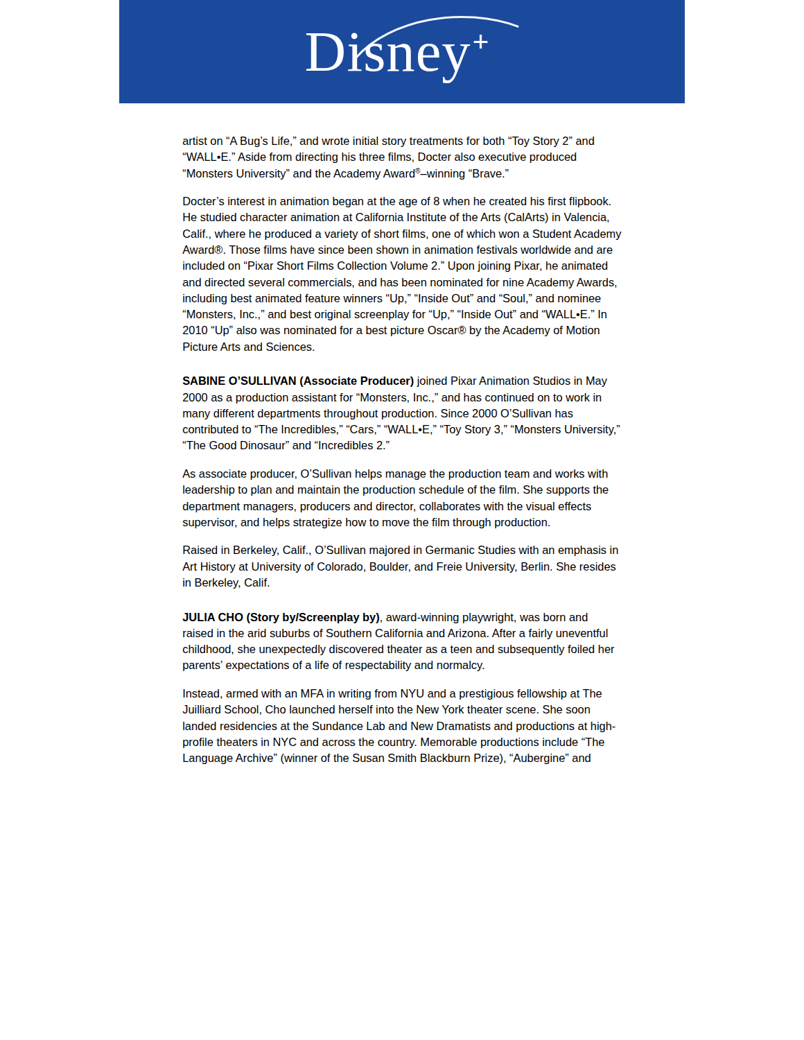Disney+
artist on “A Bug’s Life,” and wrote initial story treatments for both “Toy Story 2” and “WALL•E.” Aside from directing his three films, Docter also executive produced “Monsters University” and the Academy Award®–winning “Brave.”
Docter’s interest in animation began at the age of 8 when he created his first flipbook. He studied character animation at California Institute of the Arts (CalArts) in Valencia, Calif., where he produced a variety of short films, one of which won a Student Academy Award®. Those films have since been shown in animation festivals worldwide and are included on “Pixar Short Films Collection Volume 2.” Upon joining Pixar, he animated and directed several commercials, and has been nominated for nine Academy Awards, including best animated feature winners “Up,” “Inside Out” and “Soul,” and nominee “Monsters, Inc.,” and best original screenplay for “Up,” “Inside Out” and “WALL•E.” In 2010 “Up” also was nominated for a best picture Oscar® by the Academy of Motion Picture Arts and Sciences.
SABINE O’SULLIVAN (Associate Producer) joined Pixar Animation Studios in May 2000 as a production assistant for “Monsters, Inc.,” and has continued on to work in many different departments throughout production. Since 2000 O’Sullivan has contributed to “The Incredibles,” “Cars,” “WALL•E,” “Toy Story 3,” “Monsters University,” “The Good Dinosaur” and “Incredibles 2.”
As associate producer, O’Sullivan helps manage the production team and works with leadership to plan and maintain the production schedule of the film. She supports the department managers, producers and director, collaborates with the visual effects supervisor, and helps strategize how to move the film through production.
Raised in Berkeley, Calif., O’Sullivan majored in Germanic Studies with an emphasis in Art History at University of Colorado, Boulder, and Freie University, Berlin. She resides in Berkeley, Calif.
JULIA CHO (Story by/Screenplay by), award-winning playwright, was born and raised in the arid suburbs of Southern California and Arizona. After a fairly uneventful childhood, she unexpectedly discovered theater as a teen and subsequently foiled her parents’ expectations of a life of respectability and normalcy.
Instead, armed with an MFA in writing from NYU and a prestigious fellowship at The Juilliard School, Cho launched herself into the New York theater scene. She soon landed residencies at the Sundance Lab and New Dramatists and productions at high-profile theaters in NYC and across the country. Memorable productions include “The Language Archive” (winner of the Susan Smith Blackburn Prize), “Aubergine” and